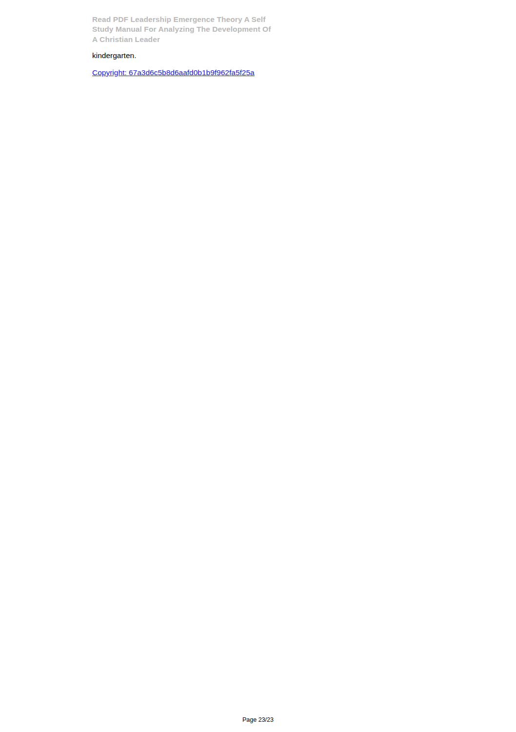Read PDF Leadership Emergence Theory A Self
Study Manual For Analyzing The Development Of
A Christian Leader
kindergarten.
Copyright: 67a3d6c5b8d6aafd0b1b9f962fa5f25a
Page 23/23